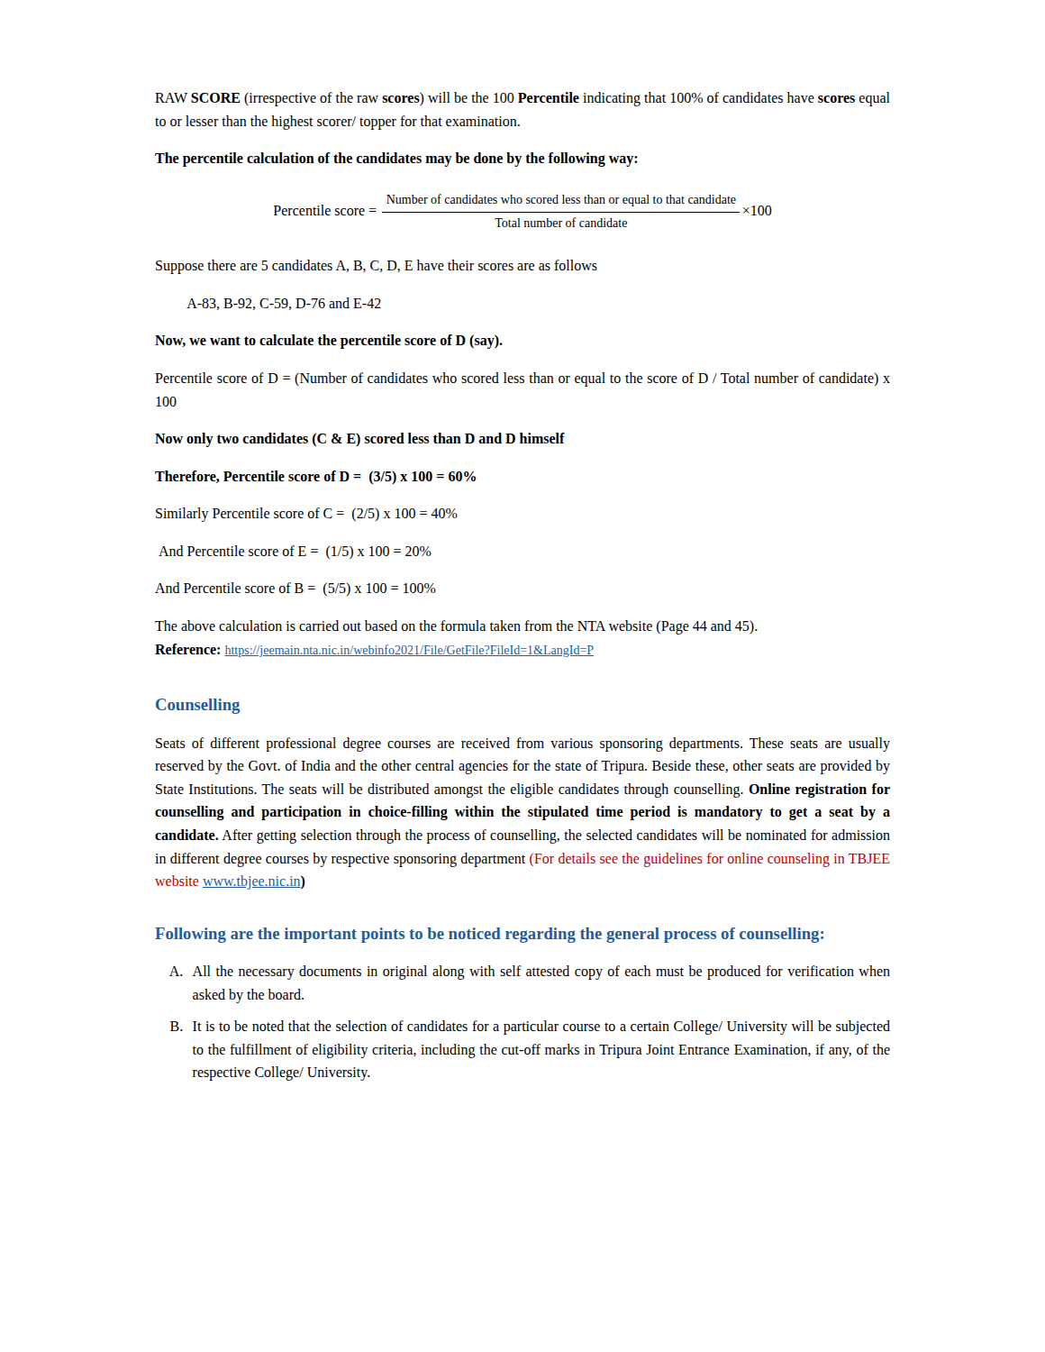RAW SCORE (irrespective of the raw scores) will be the 100 Percentile indicating that 100% of candidates have scores equal to or lesser than the highest scorer/ topper for that examination.
The percentile calculation of the candidates may be done by the following way:
Percentile score = Number of candidates who scored less than or equal to that candidate Total number of candidate ×100
Suppose there are 5 candidates A, B, C, D, E have their scores are as follows
A-83, B-92, C-59, D-76 and E-42
Now, we want to calculate the percentile score of D (say).
Percentile score of D = (Number of candidates who scored less than or equal to the score of D / Total number of candidate) x 100
Now only two candidates (C & E) scored less than D and D himself
Therefore, Percentile score of D = (3/5) x 100 = 60%
Similarly Percentile score of C = (2/5) x 100 = 40%
And Percentile score of E = (1/5) x 100 = 20%
And Percentile score of B = (5/5) x 100 = 100%
The above calculation is carried out based on the formula taken from the NTA website (Page 44 and 45).
Reference: https://jeemain.nta.nic.in/webinfo2021/File/GetFile?FileId=1&LangId=P
Counselling
Seats of different professional degree courses are received from various sponsoring departments. These seats are usually reserved by the Govt. of India and the other central agencies for the state of Tripura. Beside these, other seats are provided by State Institutions. The seats will be distributed amongst the eligible candidates through counselling. Online registration for counselling and participation in choice-filling within the stipulated time period is mandatory to get a seat by a candidate. After getting selection through the process of counselling, the selected candidates will be nominated for admission in different degree courses by respective sponsoring department (For details see the guidelines for online counseling in TBJEE website www.tbjee.nic.in)
Following are the important points to be noticed regarding the general process of counselling:
All the necessary documents in original along with self attested copy of each must be produced for verification when asked by the board.
It is to be noted that the selection of candidates for a particular course to a certain College/ University will be subjected to the fulfillment of eligibility criteria, including the cut-off marks in Tripura Joint Entrance Examination, if any, of the respective College/ University.